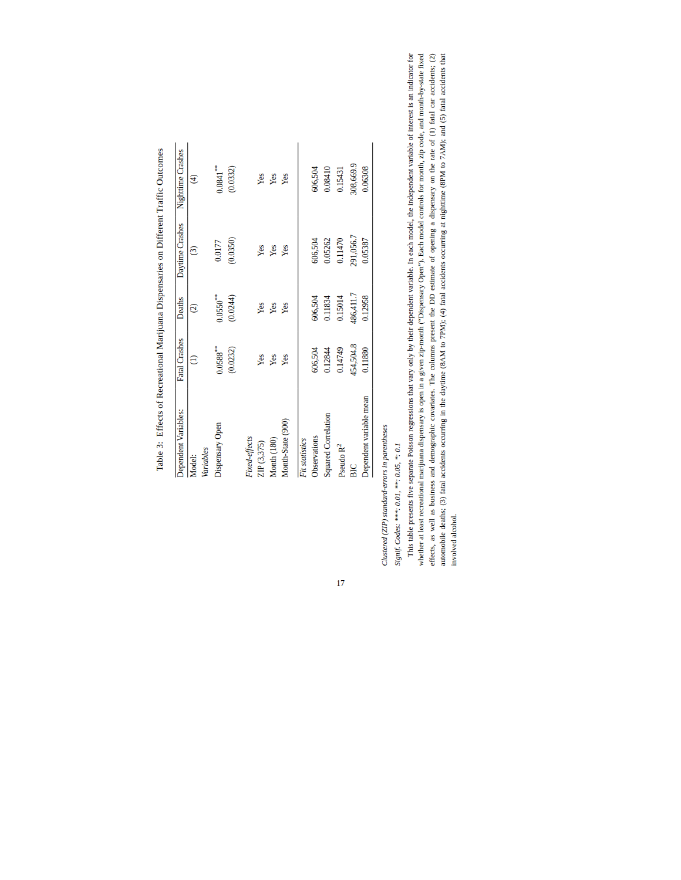Table 3: Effects of Recreational Marijuana Dispensaries on Different Traffic Outcomes
| Dependent Variables: | Fatal Crashes | Deaths | Daytime Crashes | Nighttime Crashes |
| Model: | (1) | (2) | (3) | (4) |
| Variables | | | | |
| Dispensary Open | 0.0588 ** | 0.0550 ** | 0.0177 | 0.0841 ** |
| | (0.0232) | (0.0244) | (0.0350) | (0.0332) |
| Fixed-effects | | | | |
| ZIP (3,375) | Yes | Yes | Yes | Yes |
| Month (180) | Yes | Yes | Yes | Yes |
| Month-State (900) | Yes | Yes | Yes | Yes |
| Fit statistics | | | | |
| Observations | 606,504 | 606,504 | 606,504 | 606,504 |
| Squared Correlation | 0.12844 | 0.11834 | 0.05262 | 0.08410 |
| Pseudo R 2 | 0.14749 | 0.15014 | 0.11470 | 0.15431 |
| BIC | 454,504.8 | 486,411.7 | 291,056.7 | 308,669.9 |
| Dependent variable mean | 0.11880 | 0.12958 | 0.05387 | 0.06308 |
Clustered (ZIP) standard-errors in parentheses
Signif. Codes: ***: 0.01, **: 0.05, *: 0.1
This table presents five separate Poisson regressions that vary only by their dependent variable. In each model, the independent variable of interest is an indicator for whether at least recreational marijuana dispensary is open in a given zip-month (“Dispensary Open”). Each model controls for month, zip code, and month-by-state fixed effects, as well as business and demographic covariates. The columns present the DD estimate of opening a dispensary on the rate of (1) fatal car accidents; (2) automobile deaths; (3) fatal accidents occurring in the daytime (8AM to 7PM); (4) fatal accidents occurring at nighttime (8PM to 7AM); and (5) fatal accidents that involved alcohol.
17